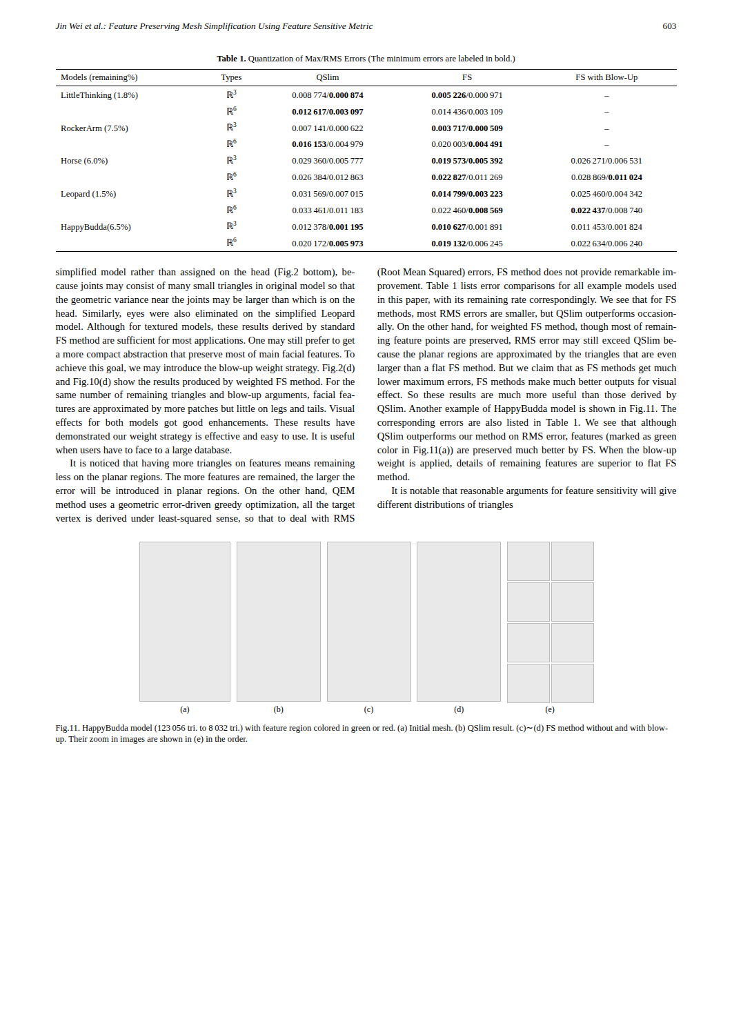Jin Wei et al.: Feature Preserving Mesh Simplification Using Feature Sensitive Metric 603
Table 1. Quantization of Max/RMS Errors (The minimum errors are labeled in bold.)
| Models (remaining%) | Types | QSlim | FS | FS with Blow-Up |
| --- | --- | --- | --- | --- |
| LittleThinking (1.8%) | ℝ 3 | 0.008 774/ 0.000 874 | 0.005 226 /0.000 971 | – |
| | ℝ 6 | 0.012 617/0.003 097 | 0.014 436/0.003 109 | – |
| RockerArm (7.5%) | ℝ 3 | 0.007 141/0.000 622 | 0.003 717/0.000 509 | – |
| | ℝ 6 | 0.016 153 /0.004 979 | 0.020 003/ 0.004 491 | – |
| Horse (6.0%) | ℝ 3 | 0.029 360/0.005 777 | 0.019 573/0.005 392 | 0.026 271/0.006 531 |
| | ℝ 6 | 0.026 384/0.012 863 | 0.022 827 /0.011 269 | 0.028 869/ 0.011 024 |
| Leopard (1.5%) | ℝ 3 | 0.031 569/0.007 015 | 0.014 799/0.003 223 | 0.025 460/0.004 342 |
| | ℝ 6 | 0.033 461/0.011 183 | 0.022 460/ 0.008 569 | 0.022 437 /0.008 740 |
| HappyBudda(6.5%) | ℝ 3 | 0.012 378/ 0.001 195 | 0.010 627 /0.001 891 | 0.011 453/0.001 824 |
| | ℝ 6 | 0.020 172/ 0.005 973 | 0.019 132 /0.006 245 | 0.022 634/0.006 240 |
simplified model rather than assigned on the head (Fig.2 bottom), because joints may consist of many small triangles in original model so that the geometric variance near the joints may be larger than which is on the head. Similarly, eyes were also eliminated on the simplified Leopard model. Although for textured models, these results derived by standard FS method are sufficient for most applications. One may still prefer to get a more compact abstraction that preserve most of main facial features. To achieve this goal, we may introduce the blow-up weight strategy. Fig.2(d) and Fig.10(d) show the results produced by weighted FS method. For the same number of remaining triangles and blow-up arguments, facial features are approximated by more patches but little on legs and tails. Visual effects for both models got good enhancements. These results have demonstrated our weight strategy is effective and easy to use. It is useful when users have to face to a large database.
It is noticed that having more triangles on features means remaining less on the planar regions. The more features are remained, the larger the error will be introduced in planar regions. On the other hand, QEM method uses a geometric error-driven greedy optimization, all the target vertex is derived under least-squared sense, so that to deal with RMS (Root Mean Squared) errors, FS method does not provide remarkable improvement. Table 1 lists error comparisons for all example models used in this paper, with its remaining rate correspondingly. We see that for FS methods, most RMS errors are smaller, but QSlim outperforms occasionally. On the other hand, for weighted FS method, though most of remaining feature points are preserved, RMS error may still exceed QSlim because the planar regions are approximated by the triangles that are even larger than a flat FS method. But we claim that as FS methods get much lower maximum errors, FS methods make much better outputs for visual effect. So these results are much more useful than those derived by QSlim. Another example of HappyBudda model is shown in Fig.11. The corresponding errors are also listed in Table 1. We see that although QSlim outperforms our method on RMS error, features (marked as green color in Fig.11(a)) are preserved much better by FS. When the blow-up weight is applied, details of remaining features are superior to flat FS method.
It is notable that reasonable arguments for feature sensitivity will give different distributions of triangles
(a)
(b)
(c)
(d)
(e)
Fig.11. HappyBudda model (123 056 tri. to 8 032 tri.) with feature region colored in green or red. (a) Initial mesh. (b) QSlim result. (c)∼(d) FS method without and with blow-up. Their zoom in images are shown in (e) in the order.